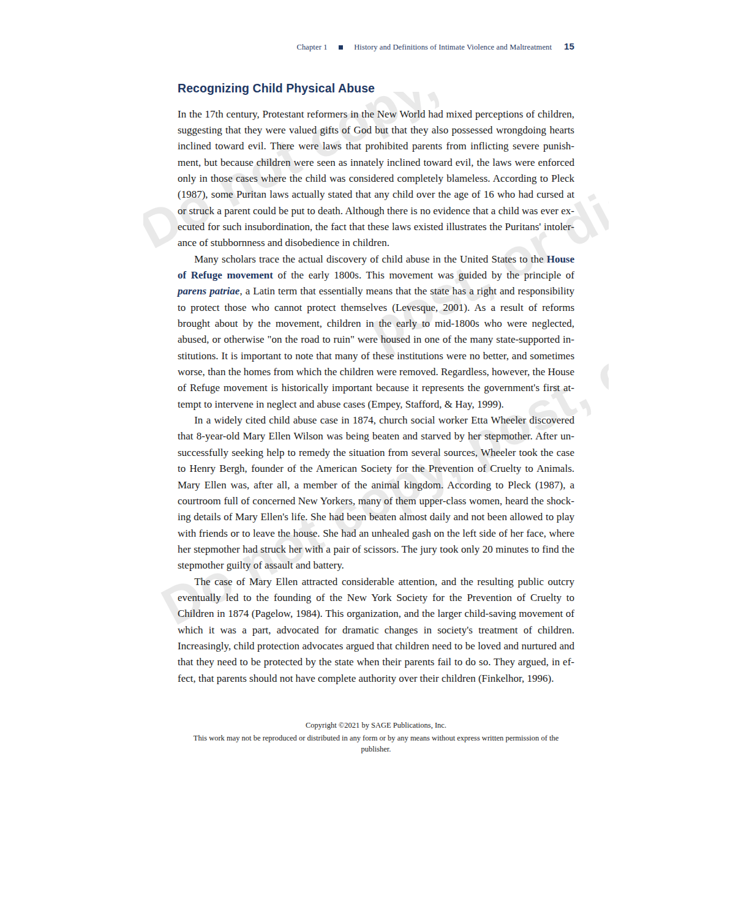Do not copy, post, or distribute Do not copy, post, or distribute
Chapter 1 History and Definitions of Intimate Violence and Maltreatment 15
Recognizing Child Physical Abuse
In the 17th century, Protestant reformers in the New World had mixed perceptions of children, suggesting that they were valued gifts of God but that they also possessed wrongdoing hearts inclined toward evil. There were laws that prohibited parents from inflicting severe punishment, but because children were seen as innately inclined toward evil, the laws were enforced only in those cases where the child was considered completely blameless. According to Pleck (1987), some Puritan laws actually stated that any child over the age of 16 who had cursed at or struck a parent could be put to death. Although there is no evidence that a child was ever executed for such insubordination, the fact that these laws existed illustrates the Puritans' intolerance of stubbornness and disobedience in children.
Many scholars trace the actual discovery of child abuse in the United States to the House of Refuge movement of the early 1800s. This movement was guided by the principle of parens patriae, a Latin term that essentially means that the state has a right and responsibility to protect those who cannot protect themselves (Levesque, 2001). As a result of reforms brought about by the movement, children in the early to mid-1800s who were neglected, abused, or otherwise "on the road to ruin" were housed in one of the many state-supported institutions. It is important to note that many of these institutions were no better, and sometimes worse, than the homes from which the children were removed. Regardless, however, the House of Refuge movement is historically important because it represents the government's first attempt to intervene in neglect and abuse cases (Empey, Stafford, & Hay, 1999).
In a widely cited child abuse case in 1874, church social worker Etta Wheeler discovered that 8-year-old Mary Ellen Wilson was being beaten and starved by her stepmother. After unsuccessfully seeking help to remedy the situation from several sources, Wheeler took the case to Henry Bergh, founder of the American Society for the Prevention of Cruelty to Animals. Mary Ellen was, after all, a member of the animal kingdom. According to Pleck (1987), a courtroom full of concerned New Yorkers, many of them upper-class women, heard the shocking details of Mary Ellen's life. She had been beaten almost daily and not been allowed to play with friends or to leave the house. She had an unhealed gash on the left side of her face, where her stepmother had struck her with a pair of scissors. The jury took only 20 minutes to find the stepmother guilty of assault and battery.
The case of Mary Ellen attracted considerable attention, and the resulting public outcry eventually led to the founding of the New York Society for the Prevention of Cruelty to Children in 1874 (Pagelow, 1984). This organization, and the larger child-saving movement of which it was a part, advocated for dramatic changes in society's treatment of children. Increasingly, child protection advocates argued that children need to be loved and nurtured and that they need to be protected by the state when their parents fail to do so. They argued, in effect, that parents should not have complete authority over their children (Finkelhor, 1996).
Copyright ©2021 by SAGE Publications, Inc.
This work may not be reproduced or distributed in any form or by any means without express written permission of the publisher.